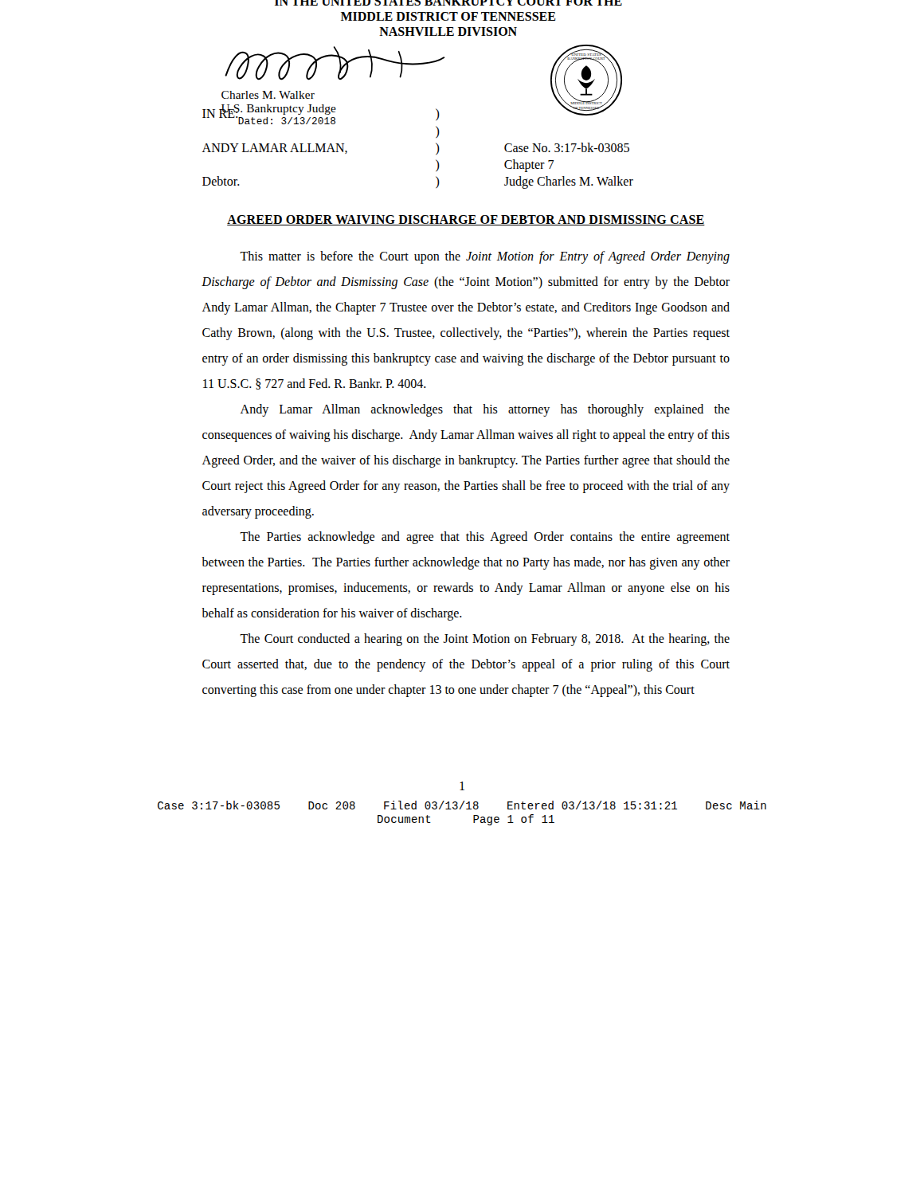Charles M. Walker
U.S. Bankruptcy Judge
Dated: 3/13/2018
IN THE UNITED STATES BANKRUPTCY COURT FOR THE MIDDLE DISTRICT OF TENNESSEE NASHVILLE DIVISION
| IN RE: | ) | |
| | ) | |
| ANDY LAMAR ALLMAN, | ) | Case No. 3:17-bk-03085 |
| | ) | Chapter 7 |
| Debtor. | ) | Judge Charles M. Walker |
AGREED ORDER WAIVING DISCHARGE OF DEBTOR AND DISMISSING CASE
This matter is before the Court upon the Joint Motion for Entry of Agreed Order Denying Discharge of Debtor and Dismissing Case (the “Joint Motion”) submitted for entry by the Debtor Andy Lamar Allman, the Chapter 7 Trustee over the Debtor’s estate, and Creditors Inge Goodson and Cathy Brown, (along with the U.S. Trustee, collectively, the “Parties”), wherein the Parties request entry of an order dismissing this bankruptcy case and waiving the discharge of the Debtor pursuant to 11 U.S.C. § 727 and Fed. R. Bankr. P. 4004.
Andy Lamar Allman acknowledges that his attorney has thoroughly explained the consequences of waiving his discharge. Andy Lamar Allman waives all right to appeal the entry of this Agreed Order, and the waiver of his discharge in bankruptcy. The Parties further agree that should the Court reject this Agreed Order for any reason, the Parties shall be free to proceed with the trial of any adversary proceeding.
The Parties acknowledge and agree that this Agreed Order contains the entire agreement between the Parties. The Parties further acknowledge that no Party has made, nor has given any other representations, promises, inducements, or rewards to Andy Lamar Allman or anyone else on his behalf as consideration for his waiver of discharge.
The Court conducted a hearing on the Joint Motion on February 8, 2018. At the hearing, the Court asserted that, due to the pendency of the Debtor’s appeal of a prior ruling of this Court converting this case from one under chapter 13 to one under chapter 7 (the “Appeal”), this Court
1
Case 3:17-bk-03085 Doc 208 Filed 03/13/18 Entered 03/13/18 15:31:21 Desc Main Document Page 1 of 11